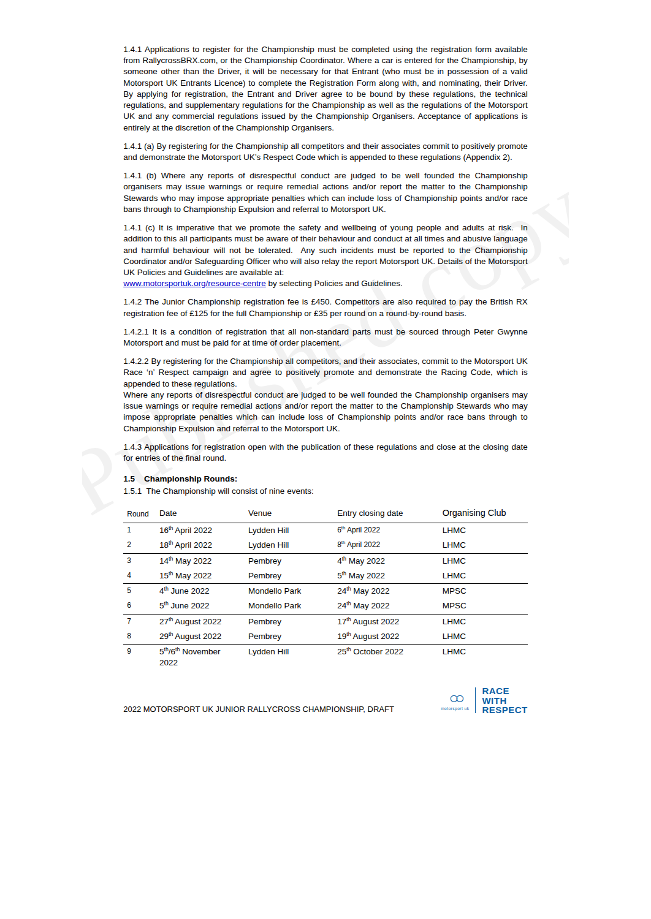Published copy
1.4.1 Applications to register for the Championship must be completed using the registration form available from RallycrossBRX.com, or the Championship Coordinator. Where a car is entered for the Championship, by someone other than the Driver, it will be necessary for that Entrant (who must be in possession of a valid Motorsport UK Entrants Licence) to complete the Registration Form along with, and nominating, their Driver. By applying for registration, the Entrant and Driver agree to be bound by these regulations, the technical regulations, and supplementary regulations for the Championship as well as the regulations of the Motorsport UK and any commercial regulations issued by the Championship Organisers. Acceptance of applications is entirely at the discretion of the Championship Organisers.
1.4.1 (a) By registering for the Championship all competitors and their associates commit to positively promote and demonstrate the Motorsport UK’s Respect Code which is appended to these regulations (Appendix 2).
1.4.1 (b) Where any reports of disrespectful conduct are judged to be well founded the Championship organisers may issue warnings or require remedial actions and/or report the matter to the Championship Stewards who may impose appropriate penalties which can include loss of Championship points and/or race bans through to Championship Expulsion and referral to Motorsport UK.
1.4.1 (c) It is imperative that we promote the safety and wellbeing of young people and adults at risk. In addition to this all participants must be aware of their behaviour and conduct at all times and abusive language and harmful behaviour will not be tolerated. Any such incidents must be reported to the Championship Coordinator and/or Safeguarding Officer who will also relay the report Motorsport UK. Details of the Motorsport UK Policies and Guidelines are available at:
www.motorsportuk.org/resource-centre by selecting Policies and Guidelines.
1.4.2 The Junior Championship registration fee is £450. Competitors are also required to pay the British RX registration fee of £125 for the full Championship or £35 per round on a round-by-round basis.
1.4.2.1 It is a condition of registration that all non-standard parts must be sourced through Peter Gwynne Motorsport and must be paid for at time of order placement.
1.4.2.2 By registering for the Championship all competitors, and their associates, commit to the Motorsport UK Race ‘n’ Respect campaign and agree to positively promote and demonstrate the Racing Code, which is appended to these regulations.
Where any reports of disrespectful conduct are judged to be well founded the Championship organisers may issue warnings or require remedial actions and/or report the matter to the Championship Stewards who may impose appropriate penalties which can include loss of Championship points and/or race bans through to Championship Expulsion and referral to the Motorsport UK.
1.4.3 Applications for registration open with the publication of these regulations and close at the closing date for entries of the final round.
1.5 Championship Rounds:
1.5.1 The Championship will consist of nine events:
| Round | Date | Venue | Entry closing date | Organising Club |
| --- | --- | --- | --- | --- |
| 1 | 16 th April 2022 | Lydden Hill | 6 th April 2022 | LHMC |
| 2 | 18 th April 2022 | Lydden Hill | 8 th April 2022 | LHMC |
| 3 | 14 th May 2022 | Pembrey | 4 th May 2022 | LHMC |
| 4 | 15 th May 2022 | Pembrey | 5 th May 2022 | LHMC |
| 5 | 4 th June 2022 | Mondello Park | 24 th May 2022 | MPSC |
| 6 | 5 th June 2022 | Mondello Park | 24 th May 2022 | MPSC |
| 7 | 27 th August 2022 | Pembrey | 17 th August 2022 | LHMC |
| 8 | 29 th August 2022 | Pembrey | 19 th August 2022 | LHMC |
| 9 | 5 th /6 th November 2022 | Lydden Hill | 25 th October 2022 | LHMC |
2022 MOTORSPORT UK JUNIOR RALLYCROSS CHAMPIONSHIP, DRAFT
○○
motorsport uk
RACE
WITH
RESPECT